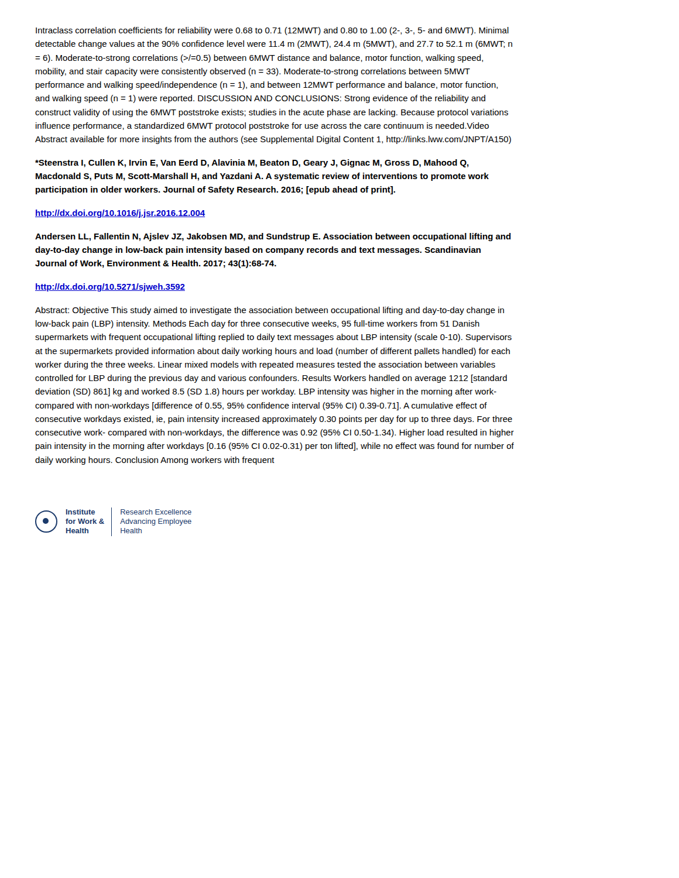Intraclass correlation coefficients for reliability were 0.68 to 0.71 (12MWT) and 0.80 to 1.00 (2-, 3-, 5- and 6MWT). Minimal detectable change values at the 90% confidence level were 11.4 m (2MWT), 24.4 m (5MWT), and 27.7 to 52.1 m (6MWT; n = 6). Moderate-to-strong correlations (>/=0.5) between 6MWT distance and balance, motor function, walking speed, mobility, and stair capacity were consistently observed (n = 33). Moderate-to-strong correlations between 5MWT performance and walking speed/independence (n = 1), and between 12MWT performance and balance, motor function, and walking speed (n = 1) were reported. DISCUSSION AND CONCLUSIONS: Strong evidence of the reliability and construct validity of using the 6MWT poststroke exists; studies in the acute phase are lacking. Because protocol variations influence performance, a standardized 6MWT protocol poststroke for use across the care continuum is needed.Video Abstract available for more insights from the authors (see Supplemental Digital Content 1, http://links.lww.com/JNPT/A150)
*Steenstra I, Cullen K, Irvin E, Van Eerd D, Alavinia M, Beaton D, Geary J, Gignac M, Gross D, Mahood Q, Macdonald S, Puts M, Scott-Marshall H, and Yazdani A. A systematic review of interventions to promote work participation in older workers. Journal of Safety Research. 2016; [epub ahead of print].
http://dx.doi.org/10.1016/j.jsr.2016.12.004
Andersen LL, Fallentin N, Ajslev JZ, Jakobsen MD, and Sundstrup E. Association between occupational lifting and day-to-day change in low-back pain intensity based on company records and text messages. Scandinavian Journal of Work, Environment & Health. 2017; 43(1):68-74.
http://dx.doi.org/10.5271/sjweh.3592
Abstract: Objective This study aimed to investigate the association between occupational lifting and day-to-day change in low-back pain (LBP) intensity. Methods Each day for three consecutive weeks, 95 full-time workers from 51 Danish supermarkets with frequent occupational lifting replied to daily text messages about LBP intensity (scale 0-10). Supervisors at the supermarkets provided information about daily working hours and load (number of different pallets handled) for each worker during the three weeks. Linear mixed models with repeated measures tested the association between variables controlled for LBP during the previous day and various confounders. Results Workers handled on average 1212 [standard deviation (SD) 861] kg and worked 8.5 (SD 1.8) hours per workday. LBP intensity was higher in the morning after work-compared with non-workdays [difference of 0.55, 95% confidence interval (95% CI) 0.39-0.71]. A cumulative effect of consecutive workdays existed, ie, pain intensity increased approximately 0.30 points per day for up to three days. For three consecutive work- compared with non-workdays, the difference was 0.92 (95% CI 0.50-1.34). Higher load resulted in higher pain intensity in the morning after workdays [0.16 (95% CI 0.02-0.31) per ton lifted], while no effect was found for number of daily working hours. Conclusion Among workers with frequent
Institute
for Work &
Health
Research Excellence
Advancing Employee
Health